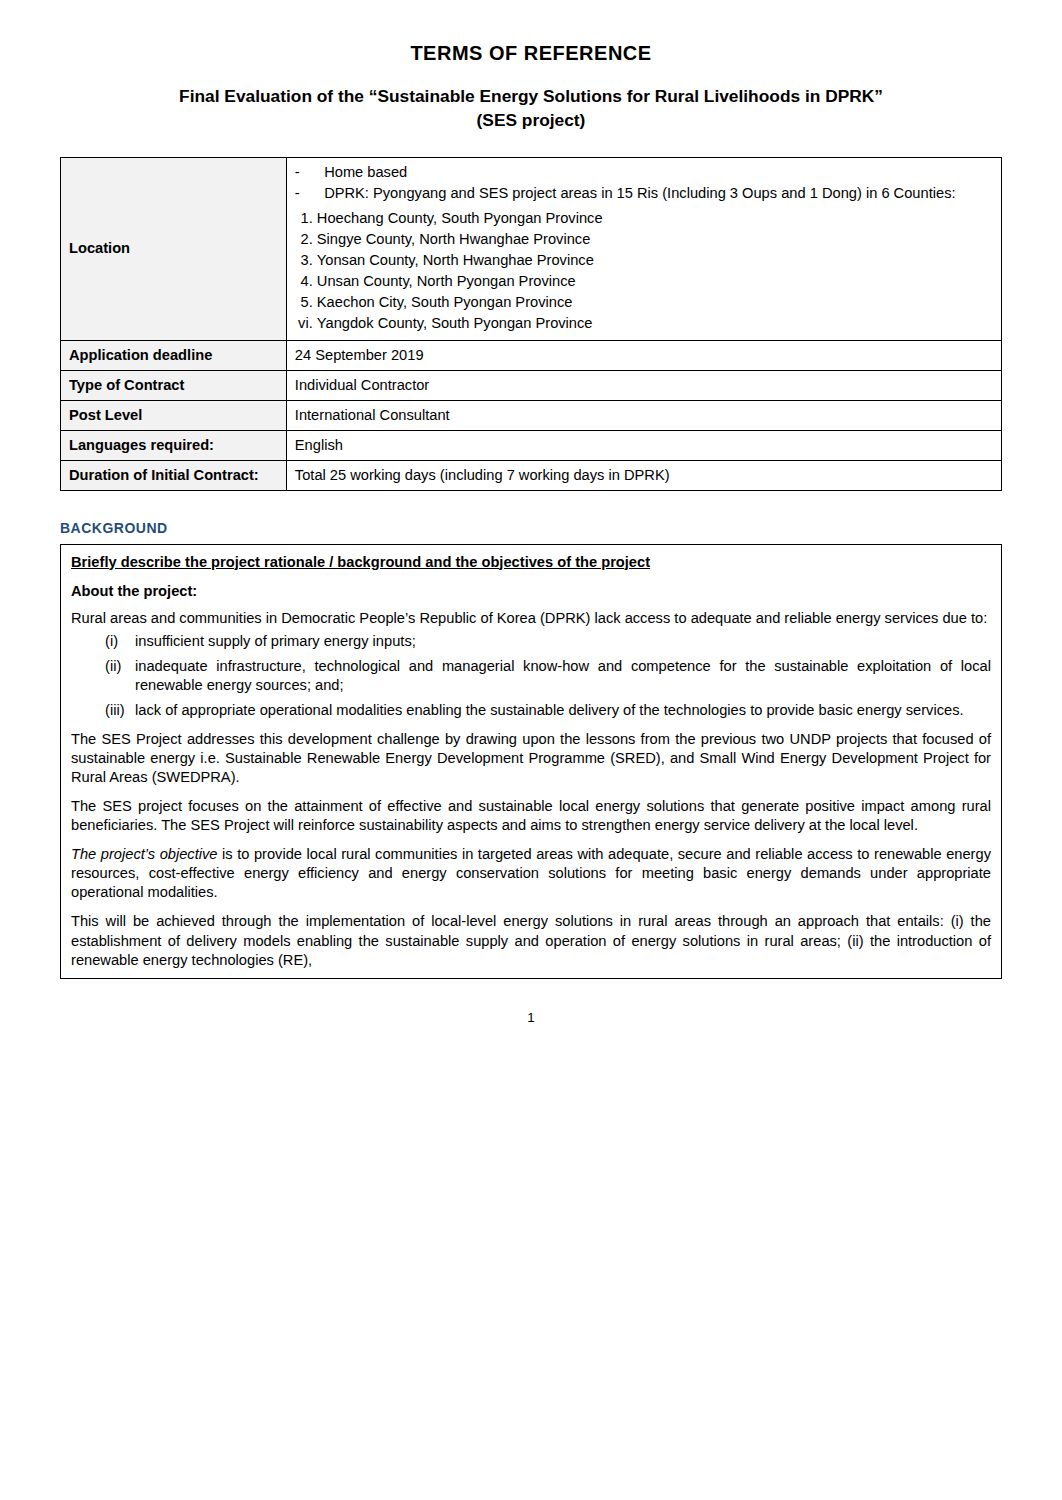TERMS OF REFERENCE
Final Evaluation of the “Sustainable Energy Solutions for Rural Livelihoods in DPRK”
(SES project)
| Location | - Home based - DPRK: Pyongyang and SES project areas in 15 Ris (Including 3 Oups and 1 Dong) in 6 Counties: Hoechang County, South Pyongan Province Singye County, North Hwanghae Province Yonsan County, North Hwanghae Province Unsan County, North Pyongan Province Kaechon City, South Pyongan Province Yangdok County, South Pyongan Province |
| Application deadline | 24 September 2019 |
| Type of Contract | Individual Contractor |
| Post Level | International Consultant |
| Languages required: | English |
| Duration of Initial Contract: | Total 25 working days (including 7 working days in DPRK) |
BACKGROUND
| Briefly describe the project rationale / background and the objectives of the project About the project: Rural areas and communities in Democratic People’s Republic of Korea (DPRK) lack access to adequate and reliable energy services due to: (i) insufficient supply of primary energy inputs; (ii) inadequate infrastructure, technological and managerial know-how and competence for the sustainable exploitation of local renewable energy sources; and; (iii) lack of appropriate operational modalities enabling the sustainable delivery of the technologies to provide basic energy services. The SES Project addresses this development challenge by drawing upon the lessons from the previous two UNDP projects that focused of sustainable energy i.e. Sustainable Renewable Energy Development Programme (SRED), and Small Wind Energy Development Project for Rural Areas (SWEDPRA). The SES project focuses on the attainment of effective and sustainable local energy solutions that generate positive impact among rural beneficiaries. The SES Project will reinforce sustainability aspects and aims to strengthen energy service delivery at the local level. The project’s objective is to provide local rural communities in targeted areas with adequate, secure and reliable access to renewable energy resources, cost-effective energy efficiency and energy conservation solutions for meeting basic energy demands under appropriate operational modalities. This will be achieved through the implementation of local-level energy solutions in rural areas through an approach that entails: (i) the establishment of delivery models enabling the sustainable supply and operation of energy solutions in rural areas; (ii) the introduction of renewable energy technologies (RE), |
1